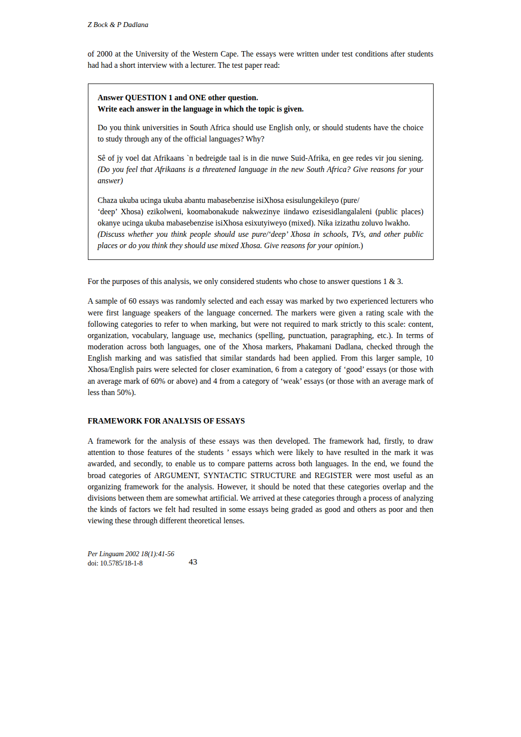Z Bock & P Dadlana
of 2000 at the University of the Western Cape. The essays were written under test conditions after students had had a short interview with a lecturer. The test paper read:
Answer QUESTION 1 and ONE other question. Write each answer in the language in which the topic is given.
Do you think universities in South Africa should use English only, or should students have the choice to study through any of the official languages? Why?
Sê of jy voel dat Afrikaans `n bedreigde taal is in die nuwe Suid-Afrika, en gee redes vir jou siening. (Do you feel that Afrikaans is a threatened language in the new South Africa? Give reasons for your answer)
Chaza ukuba ucinga ukuba abantu mabasebenzise isiXhosa esisulungekileyo (pure/
‘deep’ Xhosa) ezikolweni, koomabonakude nakwezinye iindawo ezisesidlangalaleni (public places) okanye ucinga ukuba mabasebenzise isiXhosa esixutyiweyo (mixed). Nika izizathu zoluvo lwakho.
(Discuss whether you think people should use pure/‘deep’ Xhosa in schools, TVs, and other public places or do you think they should use mixed Xhosa. Give reasons for your opinion.)
For the purposes of this analysis, we only considered students who chose to answer questions 1 & 3.
A sample of 60 essays was randomly selected and each essay was marked by two experienced lecturers who were first language speakers of the language concerned. The markers were given a rating scale with the following categories to refer to when marking, but were not required to mark strictly to this scale: content, organization, vocabulary, language use, mechanics (spelling, punctuation, paragraphing, etc.). In terms of moderation across both languages, one of the Xhosa markers, Phakamani Dadlana, checked through the English marking and was satisfied that similar standards had been applied. From this larger sample, 10 Xhosa/English pairs were selected for closer examination, 6 from a category of ‘good’ essays (or those with an average mark of 60% or above) and 4 from a category of ‘weak’ essays (or those with an average mark of less than 50%).
Framework for analysis of essays
A framework for the analysis of these essays was then developed. The framework had, firstly, to draw attention to those features of the students ’ essays which were likely to have resulted in the mark it was awarded, and secondly, to enable us to compare patterns across both languages. In the end, we found the broad categories of ARGUMENT, SYNTACTIC STRUCTURE and REGISTER were most useful as an organizing framework for the analysis. However, it should be noted that these categories overlap and the divisions between them are somewhat artificial. We arrived at these categories through a process of analyzing the kinds of factors we felt had resulted in some essays being graded as good and others as poor and then viewing these through different theoretical lenses.
Per Linguam 2002 18(1):41-56
doi: 10.5785/18-1-8
43